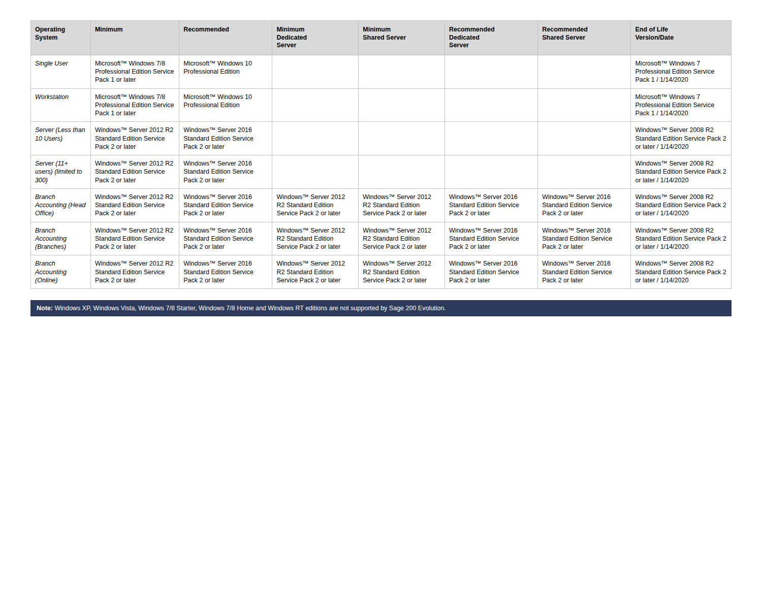| Operating System | Minimum | Recommended | Minimum Dedicated Server | Minimum Shared Server | Recommended Dedicated Server | Recommended Shared Server | End of Life Version/Date |
| --- | --- | --- | --- | --- | --- | --- | --- |
| Single User | Microsoft™ Windows 7/8 Professional Edition Service Pack 1 or later | Microsoft™ Windows 10 Professional Edition | | | | | Microsoft™ Windows 7 Professional Edition Service Pack 1 / 1/14/2020 |
| Workstation | Microsoft™ Windows 7/8 Professional Edition Service Pack 1 or later | Microsoft™ Windows 10 Professional Edition | | | | | Microsoft™ Windows 7 Professional Edition Service Pack 1 / 1/14/2020 |
| Server (Less than 10 Users) | Windows™ Server 2012 R2 Standard Edition Service Pack 2 or later | Windows™ Server 2016 Standard Edition Service Pack 2 or later | | | | | Windows™ Server 2008 R2 Standard Edition Service Pack 2 or later / 1/14/2020 |
| Server (11+ users) (limited to 300) | Windows™ Server 2012 R2 Standard Edition Service Pack 2 or later | Windows™ Server 2016 Standard Edition Service Pack 2 or later | | | | | Windows™ Server 2008 R2 Standard Edition Service Pack 2 or later / 1/14/2020 |
| Branch Accounting (Head Office) | Windows™ Server 2012 R2 Standard Edition Service Pack 2 or later | Windows™ Server 2016 Standard Edition Service Pack 2 or later | Windows™ Server 2012 R2 Standard Edition Service Pack 2 or later | Windows™ Server 2012 R2 Standard Edition Service Pack 2 or later | Windows™ Server 2016 Standard Edition Service Pack 2 or later | Windows™ Server 2016 Standard Edition Service Pack 2 or later | Windows™ Server 2008 R2 Standard Edition Service Pack 2 or later / 1/14/2020 |
| Branch Accounting (Branches) | Windows™ Server 2012 R2 Standard Edition Service Pack 2 or later | Windows™ Server 2016 Standard Edition Service Pack 2 or later | Windows™ Server 2012 R2 Standard Edition Service Pack 2 or later | Windows™ Server 2012 R2 Standard Edition Service Pack 2 or later | Windows™ Server 2016 Standard Edition Service Pack 2 or later | Windows™ Server 2016 Standard Edition Service Pack 2 or later | Windows™ Server 2008 R2 Standard Edition Service Pack 2 or later / 1/14/2020 |
| Branch Accounting (Online) | Windows™ Server 2012 R2 Standard Edition Service Pack 2 or later | Windows™ Server 2016 Standard Edition Service Pack 2 or later | Windows™ Server 2012 R2 Standard Edition Service Pack 2 or later | Windows™ Server 2012 R2 Standard Edition Service Pack 2 or later | Windows™ Server 2016 Standard Edition Service Pack 2 or later | Windows™ Server 2016 Standard Edition Service Pack 2 or later | Windows™ Server 2008 R2 Standard Edition Service Pack 2 or later / 1/14/2020 |
Note: Windows XP, Windows Vista, Windows 7/8 Starter, Windows 7/8 Home and Windows RT editions are not supported by Sage 200 Evolution.